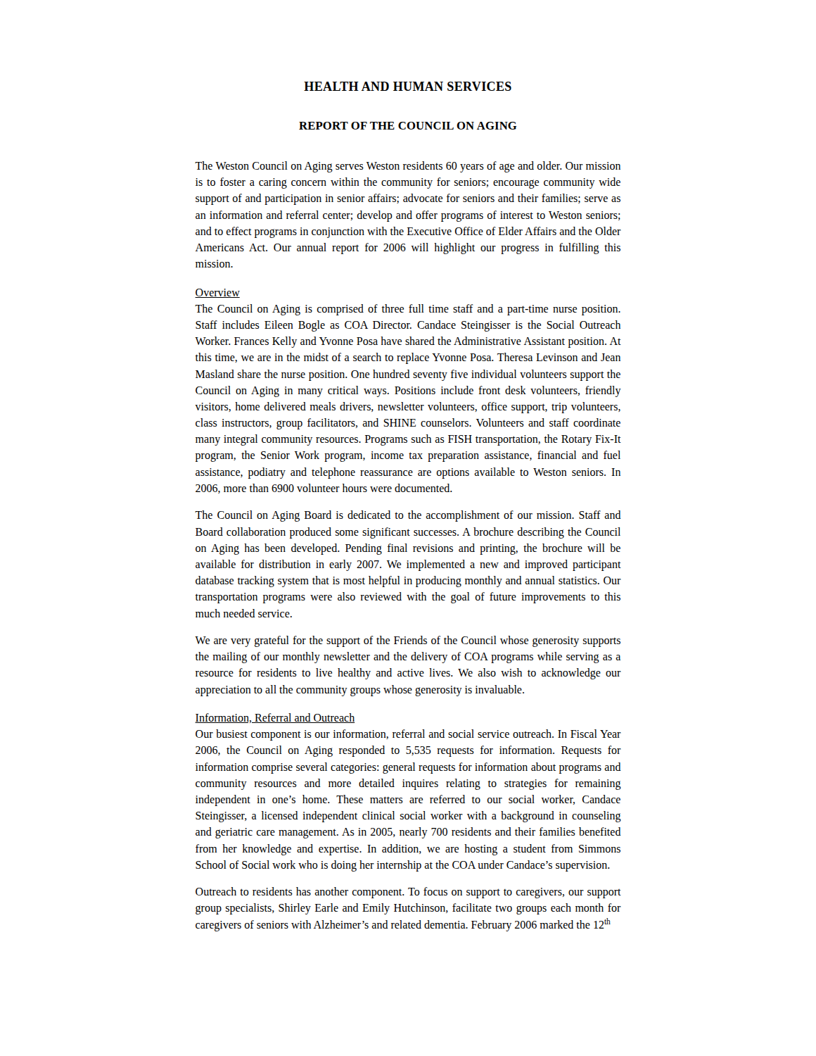HEALTH AND HUMAN SERVICES
REPORT OF THE COUNCIL ON AGING
The Weston Council on Aging serves Weston residents 60 years of age and older. Our mission is to foster a caring concern within the community for seniors; encourage community wide support of and participation in senior affairs; advocate for seniors and their families; serve as an information and referral center; develop and offer programs of interest to Weston seniors; and to effect programs in conjunction with the Executive Office of Elder Affairs and the Older Americans Act. Our annual report for 2006 will highlight our progress in fulfilling this mission.
Overview
The Council on Aging is comprised of three full time staff and a part-time nurse position. Staff includes Eileen Bogle as COA Director. Candace Steingisser is the Social Outreach Worker. Frances Kelly and Yvonne Posa have shared the Administrative Assistant position. At this time, we are in the midst of a search to replace Yvonne Posa. Theresa Levinson and Jean Masland share the nurse position. One hundred seventy five individual volunteers support the Council on Aging in many critical ways. Positions include front desk volunteers, friendly visitors, home delivered meals drivers, newsletter volunteers, office support, trip volunteers, class instructors, group facilitators, and SHINE counselors. Volunteers and staff coordinate many integral community resources. Programs such as FISH transportation, the Rotary Fix-It program, the Senior Work program, income tax preparation assistance, financial and fuel assistance, podiatry and telephone reassurance are options available to Weston seniors. In 2006, more than 6900 volunteer hours were documented.
The Council on Aging Board is dedicated to the accomplishment of our mission. Staff and Board collaboration produced some significant successes. A brochure describing the Council on Aging has been developed. Pending final revisions and printing, the brochure will be available for distribution in early 2007. We implemented a new and improved participant database tracking system that is most helpful in producing monthly and annual statistics. Our transportation programs were also reviewed with the goal of future improvements to this much needed service.
We are very grateful for the support of the Friends of the Council whose generosity supports the mailing of our monthly newsletter and the delivery of COA programs while serving as a resource for residents to live healthy and active lives. We also wish to acknowledge our appreciation to all the community groups whose generosity is invaluable.
Information, Referral and Outreach
Our busiest component is our information, referral and social service outreach. In Fiscal Year 2006, the Council on Aging responded to 5,535 requests for information. Requests for information comprise several categories: general requests for information about programs and community resources and more detailed inquires relating to strategies for remaining independent in one’s home. These matters are referred to our social worker, Candace Steingisser, a licensed independent clinical social worker with a background in counseling and geriatric care management. As in 2005, nearly 700 residents and their families benefited from her knowledge and expertise. In addition, we are hosting a student from Simmons School of Social work who is doing her internship at the COA under Candace’s supervision.
Outreach to residents has another component. To focus on support to caregivers, our support group specialists, Shirley Earle and Emily Hutchinson, facilitate two groups each month for caregivers of seniors with Alzheimer’s and related dementia. February 2006 marked the 12th